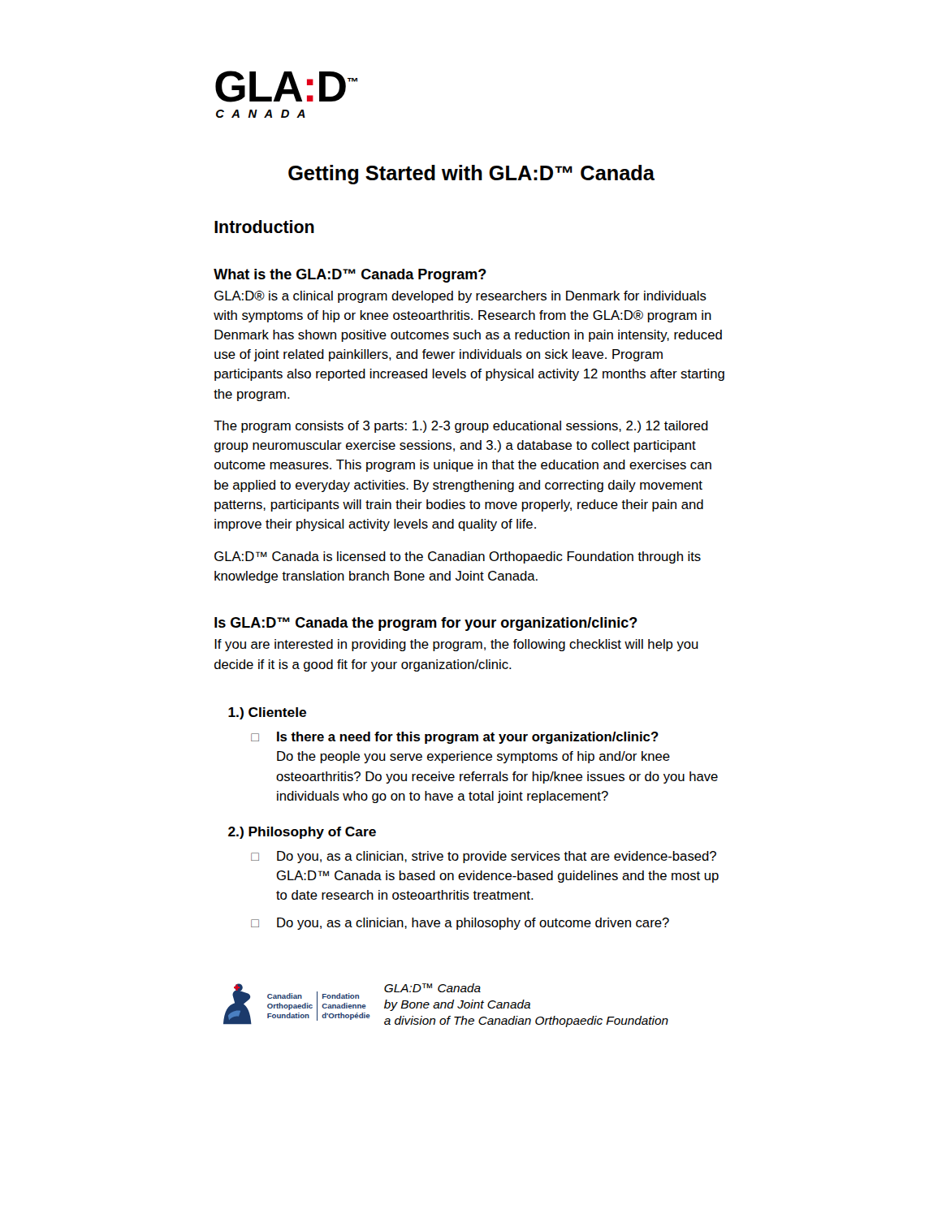GLA: D™
C A N A D A
Getting Started with GLA:D™ Canada
Introduction
What is the GLA:D™ Canada Program?
GLA:D® is a clinical program developed by researchers in Denmark for individuals with symptoms of hip or knee osteoarthritis. Research from the GLA:D® program in Denmark has shown positive outcomes such as a reduction in pain intensity, reduced use of joint related painkillers, and fewer individuals on sick leave. Program participants also reported increased levels of physical activity 12 months after starting the program.
The program consists of 3 parts: 1.) 2-3 group educational sessions, 2.) 12 tailored group neuromuscular exercise sessions, and 3.) a database to collect participant outcome measures. This program is unique in that the education and exercises can be applied to everyday activities. By strengthening and correcting daily movement patterns, participants will train their bodies to move properly, reduce their pain and improve their physical activity levels and quality of life.
GLA:D™ Canada is licensed to the Canadian Orthopaedic Foundation through its knowledge translation branch Bone and Joint Canada.
Is GLA:D™ Canada the program for your organization/clinic?
If you are interested in providing the program, the following checklist will help you decide if it is a good fit for your organization/clinic.
1.) Clientele
Is there a need for this program at your organization/clinic? Do the people you serve experience symptoms of hip and/or knee osteoarthritis? Do you receive referrals for hip/knee issues or do you have individuals who go on to have a total joint replacement?
2.) Philosophy of Care
Do you, as a clinician, strive to provide services that are evidence-based? GLA:D™ Canada is based on evidence-based guidelines and the most up to date research in osteoarthritis treatment.
Do you, as a clinician, have a philosophy of outcome driven care?
Canadian Orthopaedic Foundation
Fondation Canadienne d'Orthopédie
GLA:D™ Canada
by Bone and Joint Canada
a division of The Canadian Orthopaedic Foundation